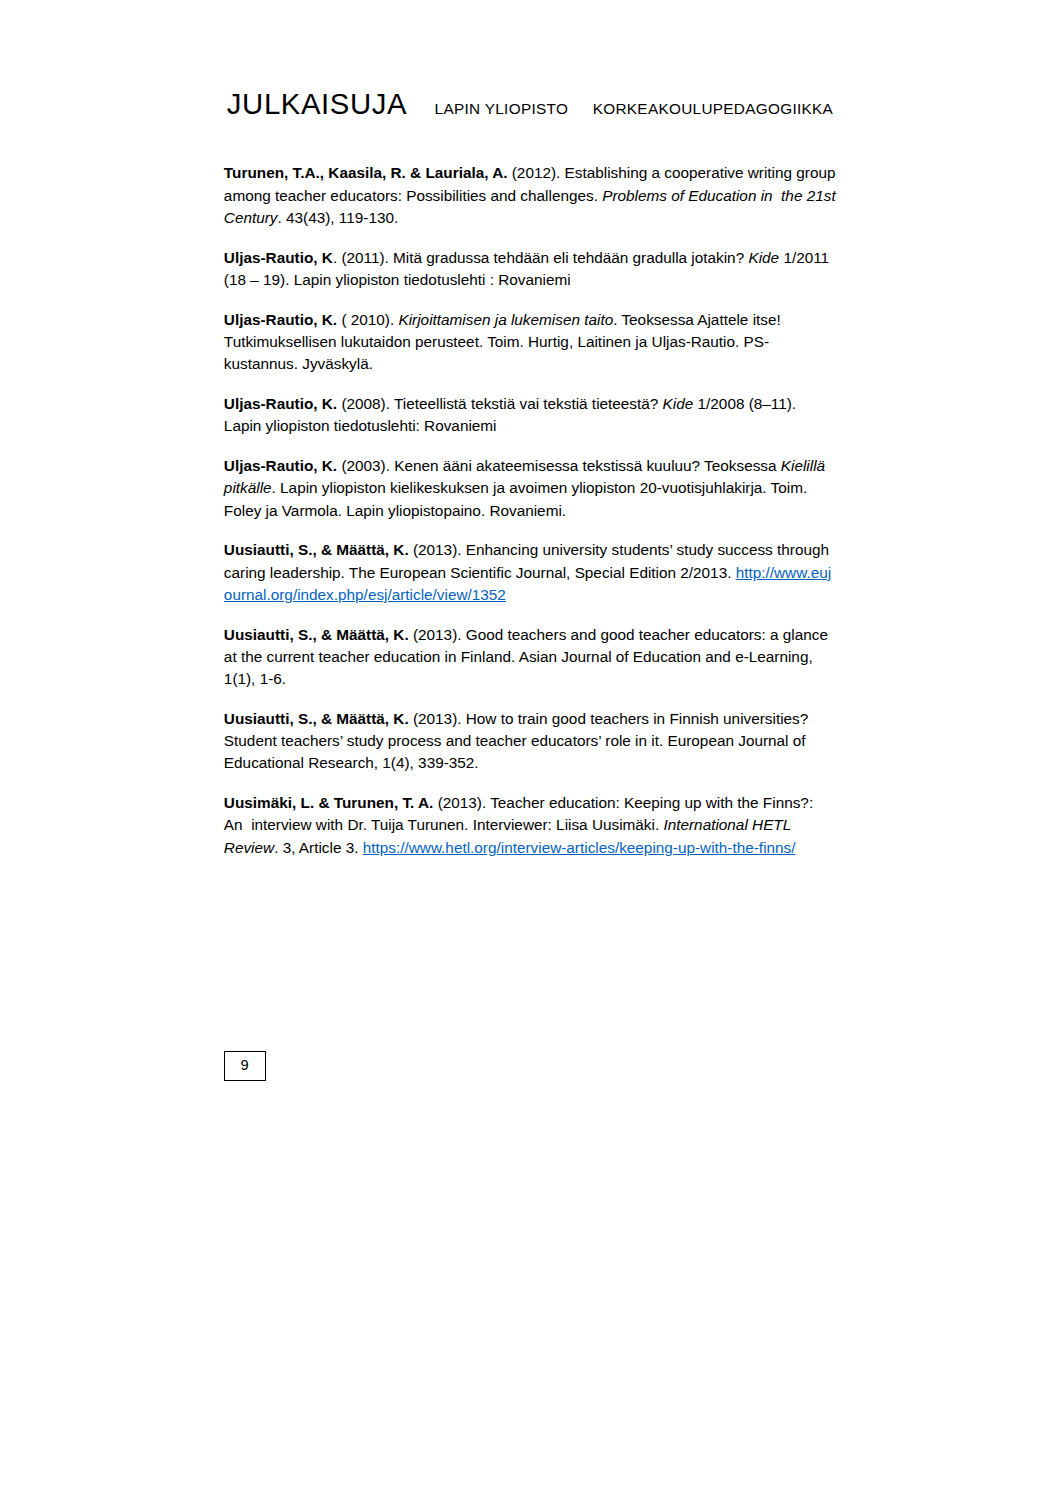JULKAISUJA LAPIN YLIOPISTO KORKEAKOULUPEDAGOGIIKKA
Turunen, T.A., Kaasila, R. & Lauriala, A. (2012). Establishing a cooperative writing group among teacher educators: Possibilities and challenges. Problems of Education in the 21st Century. 43(43), 119-130.
Uljas-Rautio, K. (2011). Mitä gradussa tehdään eli tehdään gradulla jotakin? Kide 1/2011 (18 – 19). Lapin yliopiston tiedotuslehti : Rovaniemi
Uljas-Rautio, K. ( 2010). Kirjoittamisen ja lukemisen taito. Teoksessa Ajattele itse! Tutkimuksellisen lukutaidon perusteet. Toim. Hurtig, Laitinen ja Uljas-Rautio. PS-kustannus. Jyväskylä.
Uljas-Rautio, K. (2008). Tieteellistä tekstiä vai tekstiä tieteestä? Kide 1/2008 (8–11). Lapin yliopiston tiedotuslehti: Rovaniemi
Uljas-Rautio, K. (2003). Kenen ääni akateemisessa tekstissä kuuluu? Teoksessa Kielillä pitkälle. Lapin yliopiston kielikeskuksen ja avoimen yliopiston 20-vuotisjuhlakirja. Toim. Foley ja Varmola. Lapin yliopistopaino. Rovaniemi.
Uusiautti, S., & Määttä, K. (2013). Enhancing university students’ study success through caring leadership. The European Scientific Journal, Special Edition 2/2013. http://www.eujournal.org/index.php/esj/article/view/1352
Uusiautti, S., & Määttä, K. (2013). Good teachers and good teacher educators: a glance at the current teacher education in Finland. Asian Journal of Education and e-Learning, 1(1), 1-6.
Uusiautti, S., & Määttä, K. (2013). How to train good teachers in Finnish universities? Student teachers’ study process and teacher educators’ role in it. European Journal of Educational Research, 1(4), 339-352.
Uusimäki, L. & Turunen, T. A. (2013). Teacher education: Keeping up with the Finns?: An interview with Dr. Tuija Turunen. Interviewer: Liisa Uusimäki. International HETL Review. 3, Article 3. https://www.hetl.org/interview-articles/keeping-up-with-the-finns/
9